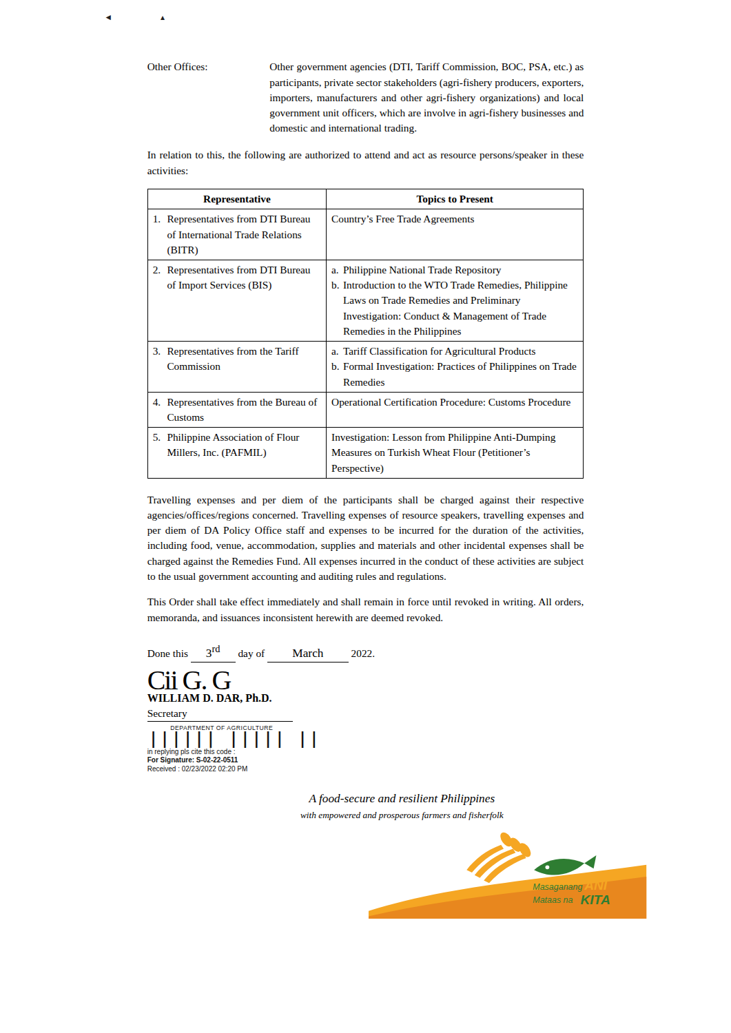◄ ▴
Other Offices:
Other government agencies (DTI, Tariff Commission, BOC, PSA, etc.) as participants, private sector stakeholders (agri-fishery producers, exporters, importers, manufacturers and other agri-fishery organizations) and local government unit officers, which are involve in agri-fishery businesses and domestic and international trading.
In relation to this, the following are authorized to attend and act as resource persons/speaker in these activities:
| Representative | Topics to Present |
| --- | --- |
| 1. Representatives from DTI Bureau of International Trade Relations (BITR) | Country’s Free Trade Agreements |
| 2. Representatives from DTI Bureau of Import Services (BIS) | a. Philippine National Trade Repository b. Introduction to the WTO Trade Remedies, Philippine Laws on Trade Remedies and Preliminary Investigation: Conduct & Management of Trade Remedies in the Philippines |
| 3. Representatives from the Tariff Commission | a. Tariff Classification for Agricultural Products b. Formal Investigation: Practices of Philippines on Trade Remedies |
| 4. Representatives from the Bureau of Customs | Operational Certification Procedure: Customs Procedure |
| 5. Philippine Association of Flour Millers, Inc. (PAFMIL) | Investigation: Lesson from Philippine Anti-Dumping Measures on Turkish Wheat Flour (Petitioner’s Perspective) |
Travelling expenses and per diem of the participants shall be charged against their respective agencies/offices/regions concerned. Travelling expenses of resource speakers, travelling expenses and per diem of DA Policy Office staff and expenses to be incurred for the duration of the activities, including food, venue, accommodation, supplies and materials and other incidental expenses shall be charged against the Remedies Fund. All expenses incurred in the conduct of these activities are subject to the usual government accounting and auditing rules and regulations.
This Order shall take effect immediately and shall remain in force until revoked in writing. All orders, memoranda, and issuances inconsistent herewith are deemed revoked.
Done this 3rd day of March 2022.
Cii G. G
WILLIAM D. DAR, Ph.D.
Secretary
DEPARTMENT OF AGRICULTURE
|||||| ||||| ||| ||||||| ||| |||| ||| ||||| ||| |||
in replying pls cite this code :
For Signature: S-02-22-0511
Received : 02/23/2022 02:20 PM
A food-secure and resilient Philippines
with empowered and prosperous farmers and fisherfolk
Masaganang ANI Mataas na KITA